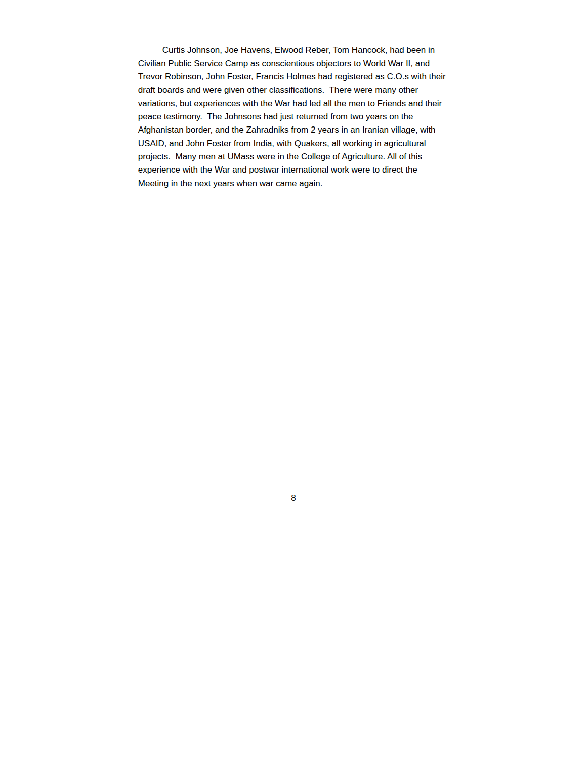Curtis Johnson, Joe Havens, Elwood Reber, Tom Hancock, had been in Civilian Public Service Camp as conscientious objectors to World War II, and Trevor Robinson, John Foster, Francis Holmes had registered as C.O.s with their draft boards and were given other classifications. There were many other variations, but experiences with the War had led all the men to Friends and their peace testimony. The Johnsons had just returned from two years on the Afghanistan border, and the Zahradniks from 2 years in an Iranian village, with USAID, and John Foster from India, with Quakers, all working in agricultural projects. Many men at UMass were in the College of Agriculture. All of this experience with the War and postwar international work were to direct the Meeting in the next years when war came again.
8